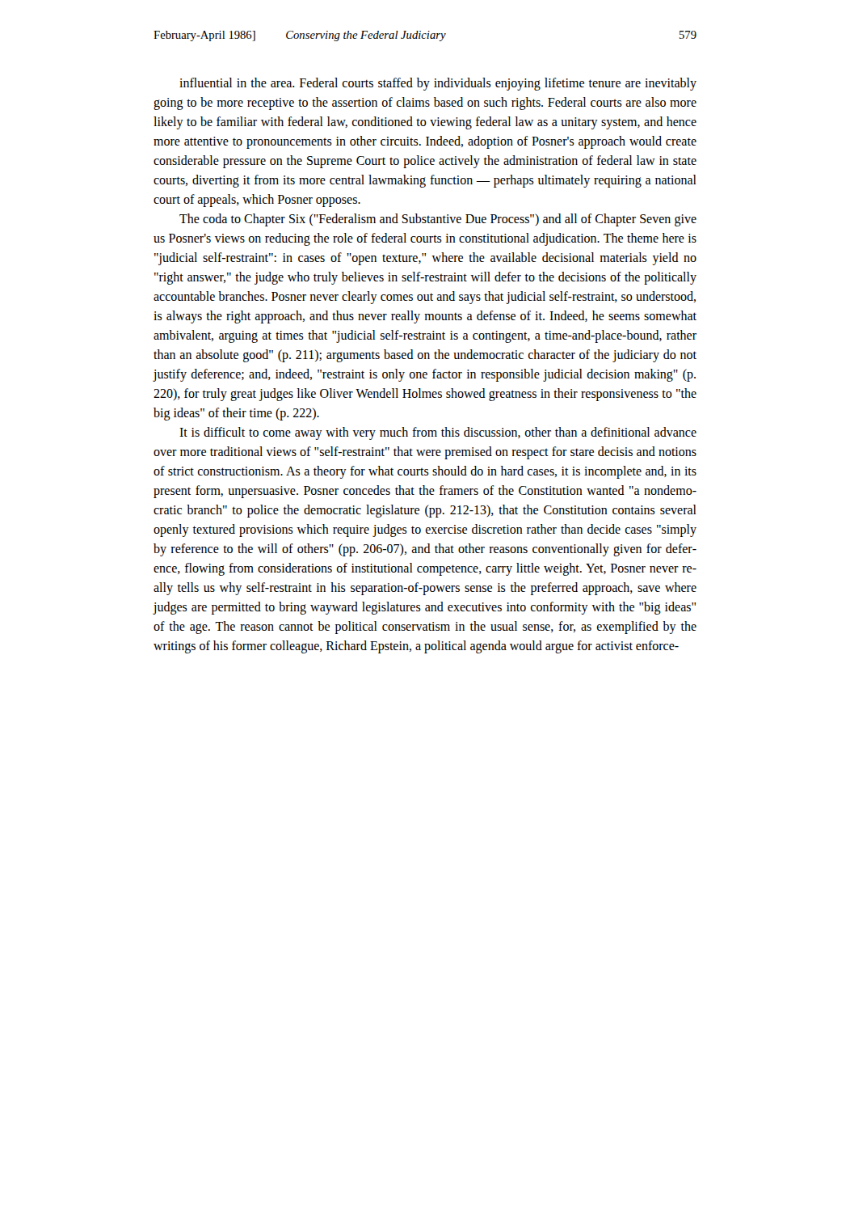February-April 1986] Conserving the Federal Judiciary 579
influential in the area. Federal courts staffed by individuals enjoying lifetime tenure are inevitably going to be more receptive to the assertion of claims based on such rights. Federal courts are also more likely to be familiar with federal law, conditioned to viewing federal law as a unitary system, and hence more attentive to pronouncements in other circuits. Indeed, adoption of Posner's approach would create considerable pressure on the Supreme Court to police actively the administration of federal law in state courts, diverting it from its more central lawmaking function — perhaps ultimately requiring a national court of appeals, which Posner opposes.
The coda to Chapter Six ("Federalism and Substantive Due Process") and all of Chapter Seven give us Posner's views on reducing the role of federal courts in constitutional adjudication. The theme here is "judicial self-restraint": in cases of "open texture," where the available decisional materials yield no "right answer," the judge who truly believes in self-restraint will defer to the decisions of the politically accountable branches. Posner never clearly comes out and says that judicial self-restraint, so understood, is always the right approach, and thus never really mounts a defense of it. Indeed, he seems somewhat ambivalent, arguing at times that "judicial self-restraint is a contingent, a time-and-place-bound, rather than an absolute good" (p. 211); arguments based on the undemocratic character of the judiciary do not justify deference; and, indeed, "restraint is only one factor in responsible judicial decision making" (p. 220), for truly great judges like Oliver Wendell Holmes showed greatness in their responsiveness to "the big ideas" of their time (p. 222).
It is difficult to come away with very much from this discussion, other than a definitional advance over more traditional views of "self-restraint" that were premised on respect for stare decisis and notions of strict constructionism. As a theory for what courts should do in hard cases, it is incomplete and, in its present form, unpersuasive. Posner concedes that the framers of the Constitution wanted "a nondemocratic branch" to police the democratic legislature (pp. 212-13), that the Constitution contains several openly textured provisions which require judges to exercise discretion rather than decide cases "simply by reference to the will of others" (pp. 206-07), and that other reasons conventionally given for deference, flowing from considerations of institutional competence, carry little weight. Yet, Posner never really tells us why self-restraint in his separation-of-powers sense is the preferred approach, save where judges are permitted to bring wayward legislatures and executives into conformity with the "big ideas" of the age. The reason cannot be political conservatism in the usual sense, for, as exemplified by the writings of his former colleague, Richard Epstein, a political agenda would argue for activist enforce-